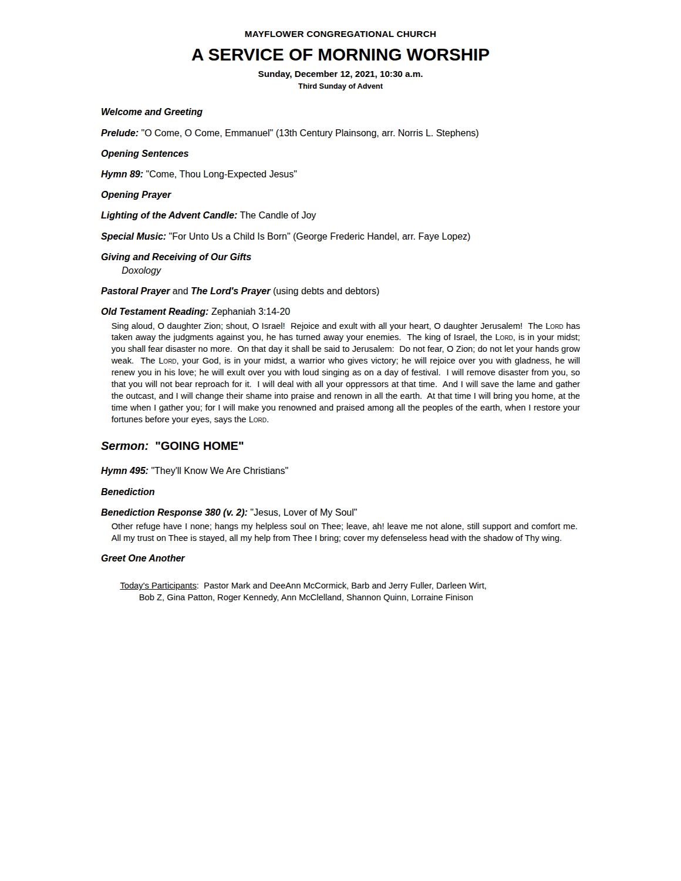MAYFLOWER CONGREGATIONAL CHURCH
A SERVICE OF MORNING WORSHIP
Sunday, December 12, 2021, 10:30 a.m.
Third Sunday of Advent
Welcome and Greeting
Prelude: "O Come, O Come, Emmanuel" (13th Century Plainsong, arr. Norris L. Stephens)
Opening Sentences
Hymn 89: "Come, Thou Long-Expected Jesus"
Opening Prayer
Lighting of the Advent Candle: The Candle of Joy
Special Music: "For Unto Us a Child Is Born" (George Frederic Handel, arr. Faye Lopez)
Giving and Receiving of Our Gifts
Doxology
Pastoral Prayer and The Lord's Prayer (using debts and debtors)
Old Testament Reading: Zephaniah 3:14-20
Sing aloud, O daughter Zion; shout, O Israel! Rejoice and exult with all your heart, O daughter Jerusalem! The Lord has taken away the judgments against you, he has turned away your enemies. The king of Israel, the Lord, is in your midst; you shall fear disaster no more. On that day it shall be said to Jerusalem: Do not fear, O Zion; do not let your hands grow weak. The Lord, your God, is in your midst, a warrior who gives victory; he will rejoice over you with gladness, he will renew you in his love; he will exult over you with loud singing as on a day of festival. I will remove disaster from you, so that you will not bear reproach for it. I will deal with all your oppressors at that time. And I will save the lame and gather the outcast, and I will change their shame into praise and renown in all the earth. At that time I will bring you home, at the time when I gather you; for I will make you renowned and praised among all the peoples of the earth, when I restore your fortunes before your eyes, says the Lord.
Sermon: "GOING HOME"
Hymn 495: "They'll Know We Are Christians"
Benediction
Benediction Response 380 (v. 2): "Jesus, Lover of My Soul"
Other refuge have I none; hangs my helpless soul on Thee; leave, ah! leave me not alone, still support and comfort me. All my trust on Thee is stayed, all my help from Thee I bring; cover my defenseless head with the shadow of Thy wing.
Greet One Another
Today's Participants: Pastor Mark and DeeAnn McCormick, Barb and Jerry Fuller, Darleen Wirt,
Bob Z, Gina Patton, Roger Kennedy, Ann McClelland, Shannon Quinn, Lorraine Finison